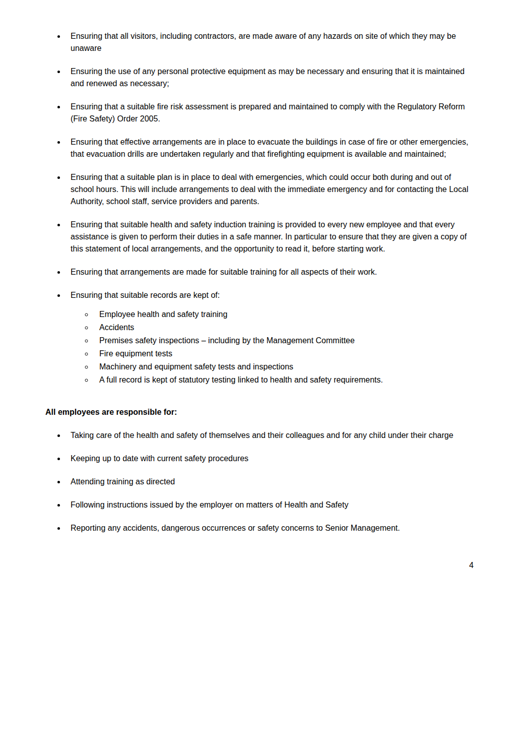Ensuring that all visitors, including contractors, are made aware of any hazards on site of which they may be unaware
Ensuring the use of any personal protective equipment as may be necessary and ensuring that it is maintained and renewed as necessary;
Ensuring that a suitable fire risk assessment is prepared and maintained to comply with the Regulatory Reform (Fire Safety) Order 2005.
Ensuring that effective arrangements are in place to evacuate the buildings in case of fire or other emergencies, that evacuation drills are undertaken regularly and that firefighting equipment is available and maintained;
Ensuring that a suitable plan is in place to deal with emergencies, which could occur both during and out of school hours. This will include arrangements to deal with the immediate emergency and for contacting the Local Authority, school staff, service providers and parents.
Ensuring that suitable health and safety induction training is provided to every new employee and that every assistance is given to perform their duties in a safe manner. In particular to ensure that they are given a copy of this statement of local arrangements, and the opportunity to read it, before starting work.
Ensuring that arrangements are made for suitable training for all aspects of their work.
Ensuring that suitable records are kept of:
Employee health and safety training
Accidents
Premises safety inspections – including by the Management Committee
Fire equipment tests
Machinery and equipment safety tests and inspections
A full record is kept of statutory testing linked to health and safety requirements.
All employees are responsible for:
Taking care of the health and safety of themselves and their colleagues and for any child under their charge
Keeping up to date with current safety procedures
Attending training as directed
Following instructions issued by the employer on matters of Health and Safety
Reporting any accidents, dangerous occurrences or safety concerns to Senior Management.
4